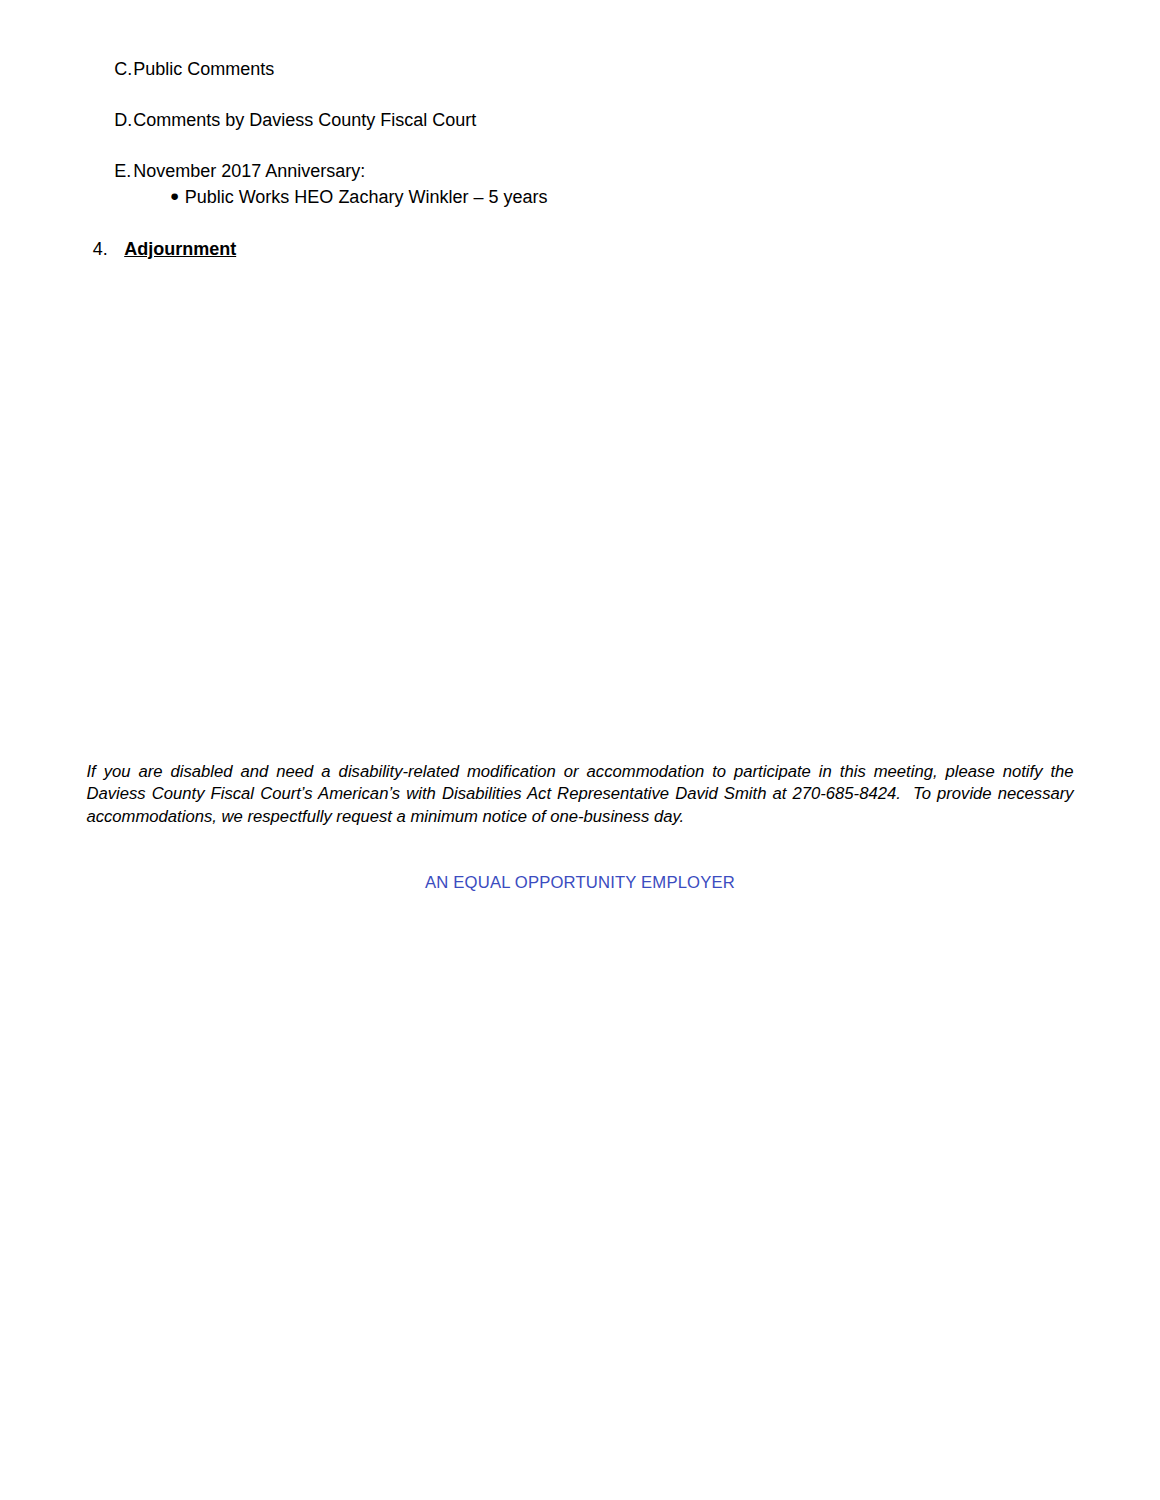C. Public Comments
D. Comments by Daviess County Fiscal Court
E. November 2017 Anniversary:
●Public Works HEO Zachary Winkler – 5 years
4. Adjournment
If you are disabled and need a disability-related modification or accommodation to participate in this meeting, please notify the Daviess County Fiscal Court’s American’s with Disabilities Act Representative David Smith at 270-685-8424. To provide necessary accommodations, we respectfully request a minimum notice of one-business day.
AN EQUAL OPPORTUNITY EMPLOYER